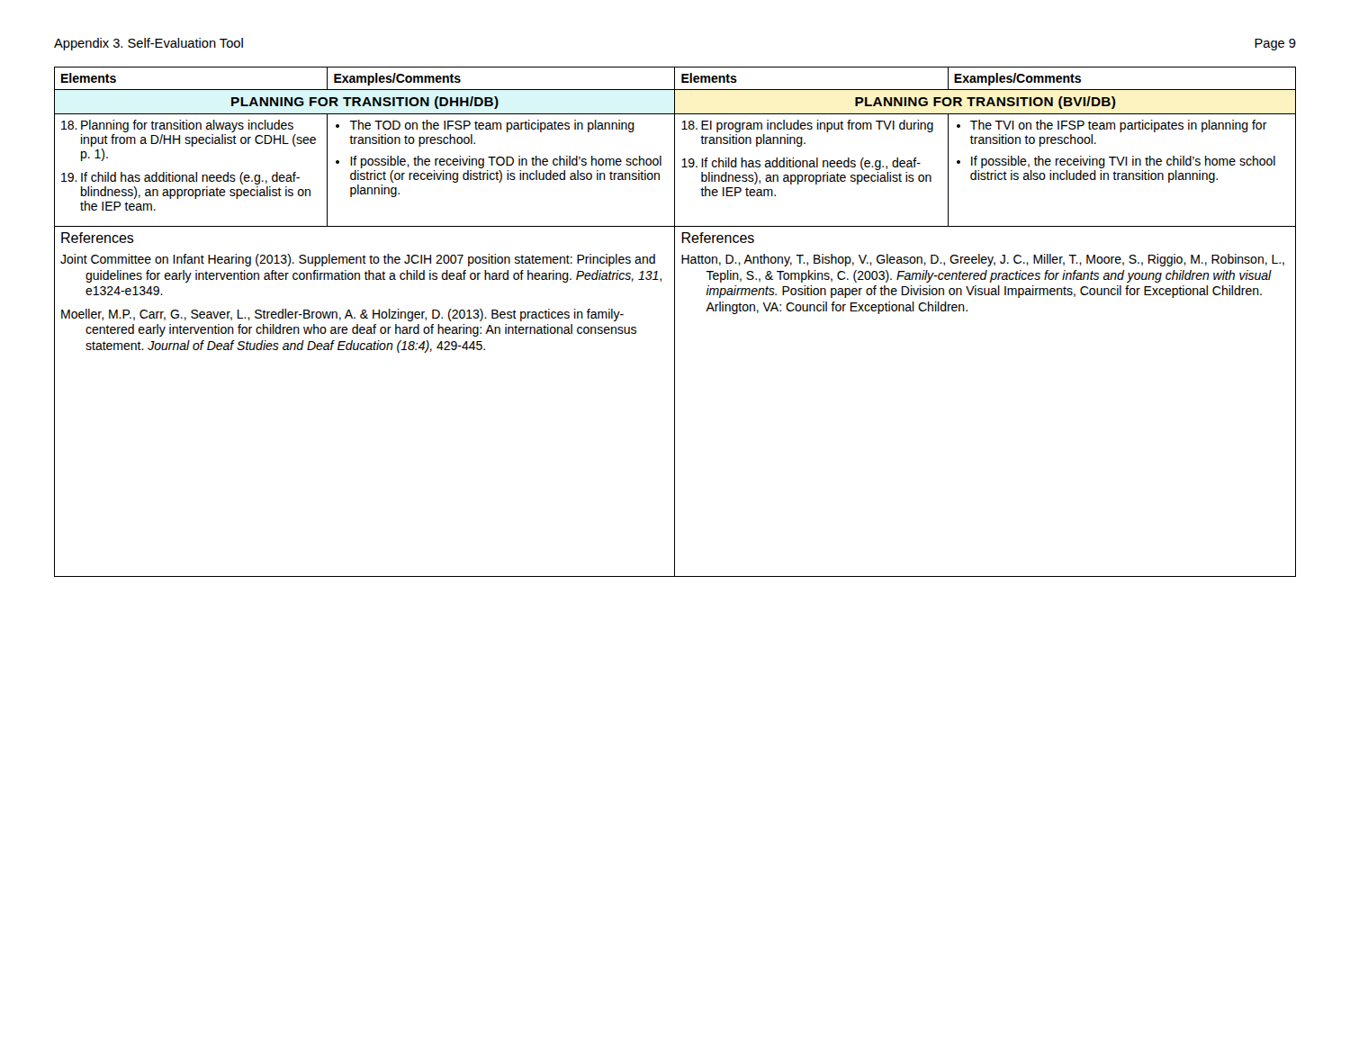Appendix 3. Self-Evaluation Tool
Page 9
| Elements | Examples/Comments | Elements | Examples/Comments |
| --- | --- | --- | --- |
| PLANNING FOR TRANSITION (DHH/DB) | PLANNING FOR TRANSITION (BVI/DB) |
| 18. Planning for transition always includes input from a D/HH specialist or CDHL (see p. 1). 19. If child has additional needs (e.g., deaf-blindness), an appropriate specialist is on the IEP team. | The TOD on the IFSP team participates in planning transition to preschool. If possible, the receiving TOD in the child’s home school district (or receiving district) is included also in transition planning. | 18. EI program includes input from TVI during transition planning. 19. If child has additional needs (e.g., deaf-blindness), an appropriate specialist is on the IEP team. | The TVI on the IFSP team participates in planning for transition to preschool. If possible, the receiving TVI in the child’s home school district is also included in transition planning. |
| References Joint Committee on Infant Hearing (2013). Supplement to the JCIH 2007 position statement: Principles and guidelines for early intervention after confirmation that a child is deaf or hard of hearing. Pediatrics, 131 , e1324-e1349. Moeller, M.P., Carr, G., Seaver, L., Stredler-Brown, A. & Holzinger, D. (2013). Best practices in family-centered early intervention for children who are deaf or hard of hearing: An international consensus statement. Journal of Deaf Studies and Deaf Education (18:4), 429-445. | References Hatton, D., Anthony, T., Bishop, V., Gleason, D., Greeley, J. C., Miller, T., Moore, S., Riggio, M., Robinson, L., Teplin, S., & Tompkins, C. (2003). Family-centered practices for infants and young children with visual impairments. Position paper of the Division on Visual Impairments, Council for Exceptional Children. Arlington, VA: Council for Exceptional Children. |